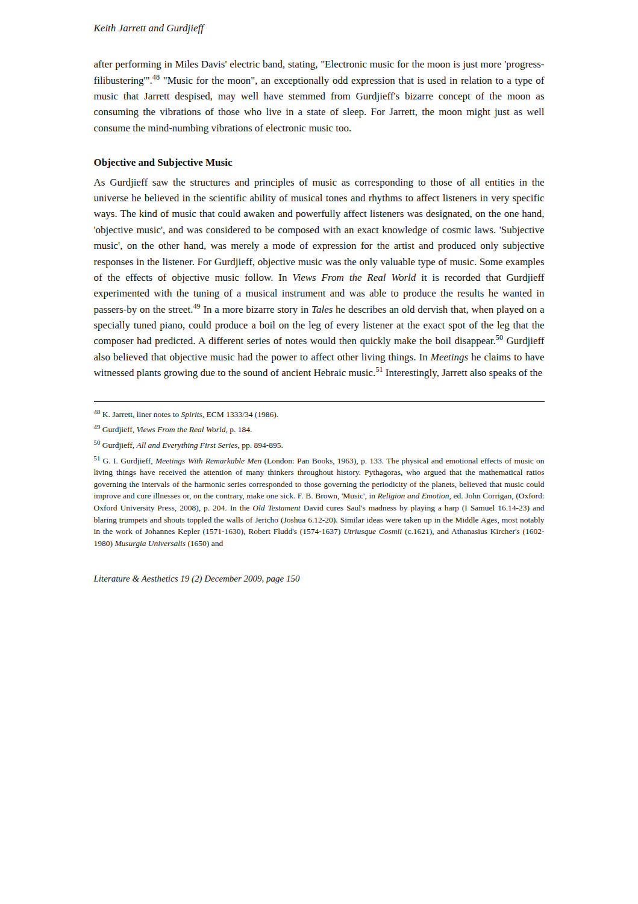Keith Jarrett and Gurdjieff
after performing in Miles Davis' electric band, stating, "Electronic music for the moon is just more 'progress-filibustering'".48 "Music for the moon", an exceptionally odd expression that is used in relation to a type of music that Jarrett despised, may well have stemmed from Gurdjieff's bizarre concept of the moon as consuming the vibrations of those who live in a state of sleep. For Jarrett, the moon might just as well consume the mind-numbing vibrations of electronic music too.
Objective and Subjective Music
As Gurdjieff saw the structures and principles of music as corresponding to those of all entities in the universe he believed in the scientific ability of musical tones and rhythms to affect listeners in very specific ways. The kind of music that could awaken and powerfully affect listeners was designated, on the one hand, 'objective music', and was considered to be composed with an exact knowledge of cosmic laws. 'Subjective music', on the other hand, was merely a mode of expression for the artist and produced only subjective responses in the listener. For Gurdjieff, objective music was the only valuable type of music. Some examples of the effects of objective music follow. In Views From the Real World it is recorded that Gurdjieff experimented with the tuning of a musical instrument and was able to produce the results he wanted in passers-by on the street.49 In a more bizarre story in Tales he describes an old dervish that, when played on a specially tuned piano, could produce a boil on the leg of every listener at the exact spot of the leg that the composer had predicted. A different series of notes would then quickly make the boil disappear.50 Gurdjieff also believed that objective music had the power to affect other living things. In Meetings he claims to have witnessed plants growing due to the sound of ancient Hebraic music.51 Interestingly, Jarrett also speaks of the
48 K. Jarrett, liner notes to Spirits, ECM 1333/34 (1986).
49 Gurdjieff, Views From the Real World, p. 184.
50 Gurdjieff, All and Everything First Series, pp. 894-895.
51 G. I. Gurdjieff, Meetings With Remarkable Men (London: Pan Books, 1963), p. 133. The physical and emotional effects of music on living things have received the attention of many thinkers throughout history. Pythagoras, who argued that the mathematical ratios governing the intervals of the harmonic series corresponded to those governing the periodicity of the planets, believed that music could improve and cure illnesses or, on the contrary, make one sick. F. B. Brown, 'Music', in Religion and Emotion, ed. John Corrigan, (Oxford: Oxford University Press, 2008), p. 204. In the Old Testament David cures Saul's madness by playing a harp (I Samuel 16.14-23) and blaring trumpets and shouts toppled the walls of Jericho (Joshua 6.12-20). Similar ideas were taken up in the Middle Ages, most notably in the work of Johannes Kepler (1571-1630), Robert Fludd's (1574-1637) Utriusque Cosmii (c.1621), and Athanasius Kircher's (1602-1980) Musurgia Universalis (1650) and
Literature & Aesthetics 19 (2) December 2009, page 150